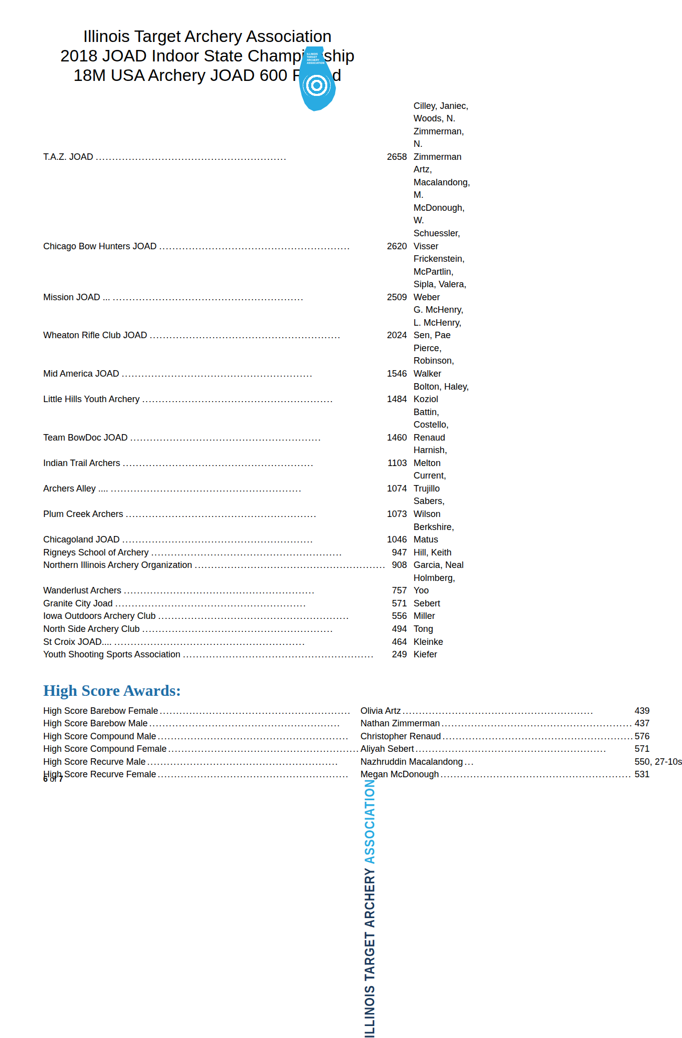Illinois Target Archery Association
2018 JOAD Indoor State Championship
18M USA Archery JOAD 600 Round
ILLINOIS
TARGET
ARCHERY
ASSOCIATION
| T.A.Z. JOAD .......................................................... | 2658 | Cilley, Janiec, Woods, N. Zimmerman, N. Zimmerman |
| Chicago Bow Hunters JOAD .......................................................... | 2620 | Artz, Macalandong, M. McDonough, W. Schuessler, Visser |
| Mission JOAD ... .......................................................... | 2509 | Frickenstein, McPartlin, Sipla, Valera, Weber |
| Wheaton Rifle Club JOAD .......................................................... | 2024 | G. McHenry, L. McHenry, Sen, Pae |
| Mid America JOAD .......................................................... | 1546 | Pierce, Robinson, Walker |
| Little Hills Youth Archery .......................................................... | 1484 | Bolton, Haley, Koziol |
| Team BowDoc JOAD .......................................................... | 1460 | Battin, Costello, Renaud |
| Indian Trail Archers .......................................................... | 1103 | Harnish, Melton |
| Archers Alley .... .......................................................... | 1074 | Current, Trujillo |
| Plum Creek Archers .......................................................... | 1073 | Sabers, Wilson |
| Chicagoland JOAD .......................................................... | 1046 | Berkshire, Matus |
| Rigneys School of Archery .......................................................... | 947 | Hill, Keith |
| Northern Illinois Archery Organization .......................................................... | 908 | Garcia, Neal |
| Wanderlust Archers .......................................................... | 757 | Holmberg, Yoo |
| Granite City Joad .......................................................... | 571 | Sebert |
| Iowa Outdoors Archery Club .......................................................... | 556 | Miller |
| North Side Archery Club .......................................................... | 494 | Tong |
| St Croix JOAD.... .......................................................... | 464 | Kleinke |
| Youth Shooting Sports Association .......................................................... | 249 | Kiefer |
High Score Awards:
| High Score Barebow Female .......................................................... | Olivia Artz .......................................................... | 439 |
| High Score Barebow Male .......................................................... | Nathan Zimmerman .......................................................... | 437 |
| High Score Compound Male .......................................................... | Christopher Renaud .......................................................... | 576 |
| High Score Compound Female .......................................................... | Aliyah Sebert .......................................................... | 571 |
| High Score Recurve Male .......................................................... | Nazhruddin Macalandong ... | 550, 27-10s |
| High Score Recurve Female .......................................................... | Megan McDonough .......................................................... | 531 |
6 of 7
ILLINOIS TARGET ARCHERY ASSOCIATION